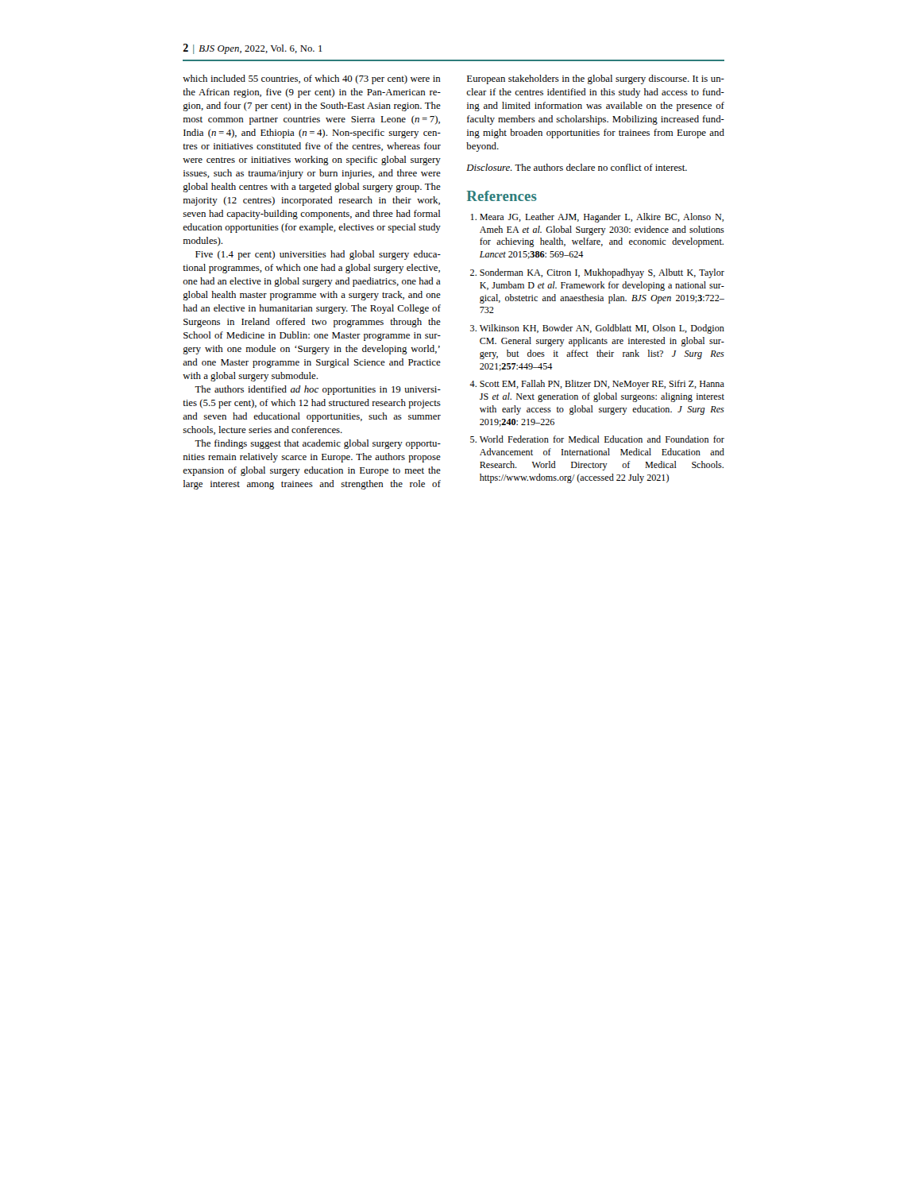2|BJS Open, 2022, Vol. 6, No. 1
which included 55 countries, of which 40 (73 per cent) were in the African region, five (9 per cent) in the Pan-American region, and four (7 per cent) in the South-East Asian region. The most common partner countries were Sierra Leone (n = 7), India (n = 4), and Ethiopia (n = 4). Non-specific surgery centres or initiatives constituted five of the centres, whereas four were centres or initiatives working on specific global surgery issues, such as trauma/injury or burn injuries, and three were global health centres with a targeted global surgery group. The majority (12 centres) incorporated research in their work, seven had capacity-building components, and three had formal education opportunities (for example, electives or special study modules).
Five (1.4 per cent) universities had global surgery educational programmes, of which one had a global surgery elective, one had an elective in global surgery and paediatrics, one had a global health master programme with a surgery track, and one had an elective in humanitarian surgery. The Royal College of Surgeons in Ireland offered two programmes through the School of Medicine in Dublin: one Master programme in surgery with one module on ‘Surgery in the developing world,’ and one Master programme in Surgical Science and Practice with a global surgery submodule.
The authors identified ad hoc opportunities in 19 universities (5.5 per cent), of which 12 had structured research projects and seven had educational opportunities, such as summer schools, lecture series and conferences.
The findings suggest that academic global surgery opportunities remain relatively scarce in Europe. The authors propose expansion of global surgery education in Europe to meet the large interest among trainees and strengthen the role of European stakeholders in the global surgery discourse. It is unclear if the centres identified in this study had access to funding and limited information was available on the presence of faculty members and scholarships. Mobilizing increased funding might broaden opportunities for trainees from Europe and beyond.
Disclosure. The authors declare no conflict of interest.
References
Meara JG, Leather AJM, Hagander L, Alkire BC, Alonso N, Ameh EA et al. Global Surgery 2030: evidence and solutions for achieving health, welfare, and economic development. Lancet 2015;386: 569–624
Sonderman KA, Citron I, Mukhopadhyay S, Albutt K, Taylor K, Jumbam D et al. Framework for developing a national surgical, obstetric and anaesthesia plan. BJS Open 2019;3:722–732
Wilkinson KH, Bowder AN, Goldblatt MI, Olson L, Dodgion CM. General surgery applicants are interested in global surgery, but does it affect their rank list? J Surg Res 2021;257:449–454
Scott EM, Fallah PN, Blitzer DN, NeMoyer RE, Sifri Z, Hanna JS et al. Next generation of global surgeons: aligning interest with early access to global surgery education. J Surg Res 2019;240: 219–226
World Federation for Medical Education and Foundation for Advancement of International Medical Education and Research. World Directory of Medical Schools. https://www.wdoms.org/ (accessed 22 July 2021)